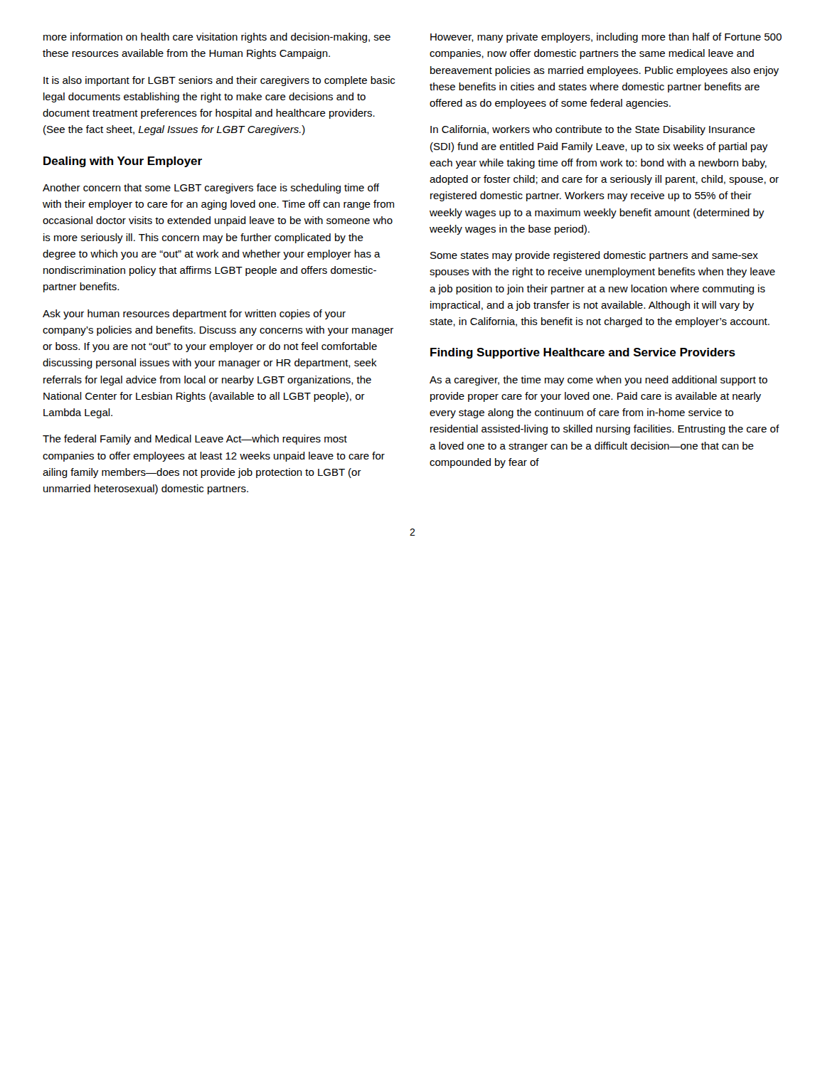more information on health care visitation rights and decision-making, see these resources available from the Human Rights Campaign.
It is also important for LGBT seniors and their caregivers to complete basic legal documents establishing the right to make care decisions and to document treatment preferences for hospital and healthcare providers. (See the fact sheet, Legal Issues for LGBT Caregivers.)
Dealing with Your Employer
Another concern that some LGBT caregivers face is scheduling time off with their employer to care for an aging loved one. Time off can range from occasional doctor visits to extended unpaid leave to be with someone who is more seriously ill. This concern may be further complicated by the degree to which you are “out” at work and whether your employer has a nondiscrimination policy that affirms LGBT people and offers domestic-partner benefits.
Ask your human resources department for written copies of your company’s policies and benefits. Discuss any concerns with your manager or boss. If you are not “out” to your employer or do not feel comfortable discussing personal issues with your manager or HR department, seek referrals for legal advice from local or nearby LGBT organizations, the National Center for Lesbian Rights (available to all LGBT people), or Lambda Legal.
The federal Family and Medical Leave Act—which requires most companies to offer employees at least 12 weeks unpaid leave to care for ailing family members—does not provide job protection to LGBT (or unmarried heterosexual) domestic partners.
However, many private employers, including more than half of Fortune 500 companies, now offer domestic partners the same medical leave and bereavement policies as married employees. Public employees also enjoy these benefits in cities and states where domestic partner benefits are offered as do employees of some federal agencies.
In California, workers who contribute to the State Disability Insurance (SDI) fund are entitled Paid Family Leave, up to six weeks of partial pay each year while taking time off from work to: bond with a newborn baby, adopted or foster child; and care for a seriously ill parent, child, spouse, or registered domestic partner. Workers may receive up to 55% of their weekly wages up to a maximum weekly benefit amount (determined by weekly wages in the base period).
Some states may provide registered domestic partners and same-sex spouses with the right to receive unemployment benefits when they leave a job position to join their partner at a new location where commuting is impractical, and a job transfer is not available. Although it will vary by state, in California, this benefit is not charged to the employer’s account.
Finding Supportive Healthcare and Service Providers
As a caregiver, the time may come when you need additional support to provide proper care for your loved one. Paid care is available at nearly every stage along the continuum of care from in-home service to residential assisted-living to skilled nursing facilities. Entrusting the care of a loved one to a stranger can be a difficult decision—one that can be compounded by fear of
2